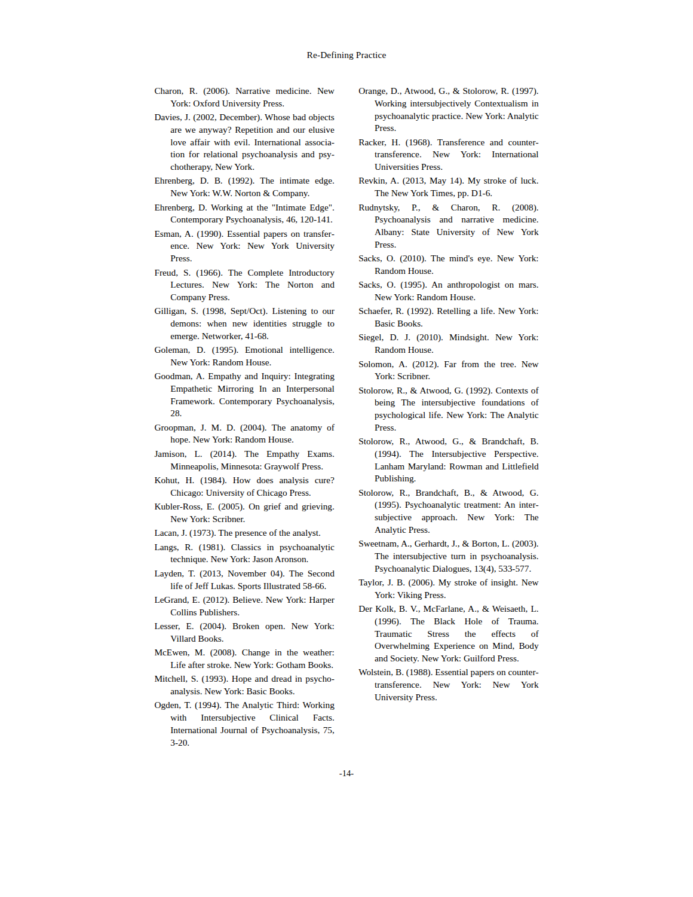Re-Defining Practice
Charon, R. (2006). Narrative medicine. New York: Oxford University Press.
Davies, J. (2002, December). Whose bad objects are we anyway? Repetition and our elusive love affair with evil. International association for relational psychoanalysis and psychotherapy, New York.
Ehrenberg, D. B. (1992). The intimate edge. New York: W.W. Norton & Company.
Ehrenberg, D. Working at the "Intimate Edge". Contemporary Psychoanalysis, 46, 120-141.
Esman, A. (1990). Essential papers on transference. New York: New York University Press.
Freud, S. (1966). The Complete Introductory Lectures. New York: The Norton and Company Press.
Gilligan, S. (1998, Sept/Oct). Listening to our demons: when new identities struggle to emerge. Networker, 41-68.
Goleman, D. (1995). Emotional intelligence. New York: Random House.
Goodman, A. Empathy and Inquiry: Integrating Empathetic Mirroring In an Interpersonal Framework. Contemporary Psychoanalysis, 28.
Groopman, J. M. D. (2004). The anatomy of hope. New York: Random House.
Jamison, L. (2014). The Empathy Exams. Minneapolis, Minnesota: Graywolf Press.
Kohut, H. (1984). How does analysis cure? Chicago: University of Chicago Press.
Kubler-Ross, E. (2005). On grief and grieving. New York: Scribner.
Lacan, J. (1973). The presence of the analyst.
Langs, R. (1981). Classics in psychoanalytic technique. New York: Jason Aronson.
Layden, T. (2013, November 04). The Second life of Jeff Lukas. Sports Illustrated 58-66.
LeGrand, E. (2012). Believe. New York: Harper Collins Publishers.
Lesser, E. (2004). Broken open. New York: Villard Books.
McEwen, M. (2008). Change in the weather: Life after stroke. New York: Gotham Books.
Mitchell, S. (1993). Hope and dread in psychoanalysis. New York: Basic Books.
Ogden, T. (1994). The Analytic Third: Working with Intersubjective Clinical Facts. International Journal of Psychoanalysis, 75, 3-20.
Orange, D., Atwood, G., & Stolorow, R. (1997). Working intersubjectively Contextualism in psychoanalytic practice. New York: Analytic Press.
Racker, H. (1968). Transference and countertransference. New York: International Universities Press.
Revkin, A. (2013, May 14). My stroke of luck. The New York Times, pp. D1-6.
Rudnytsky, P., & Charon, R. (2008). Psychoanalysis and narrative medicine. Albany: State University of New York Press.
Sacks, O. (2010). The mind's eye. New York: Random House.
Sacks, O. (1995). An anthropologist on mars. New York: Random House.
Schaefer, R. (1992). Retelling a life. New York: Basic Books.
Siegel, D. J. (2010). Mindsight. New York: Random House.
Solomon, A. (2012). Far from the tree. New York: Scribner.
Stolorow, R., & Atwood, G. (1992). Contexts of being The intersubjective foundations of psychological life. New York: The Analytic Press.
Stolorow, R., Atwood, G., & Brandchaft, B. (1994). The Intersubjective Perspective. Lanham Maryland: Rowman and Littlefield Publishing.
Stolorow, R., Brandchaft, B., & Atwood, G. (1995). Psychoanalytic treatment: An intersubjective approach. New York: The Analytic Press.
Sweetnam, A., Gerhardt, J., & Borton, L. (2003). The intersubjective turn in psychoanalysis. Psychoanalytic Dialogues, 13(4), 533-577.
Taylor, J. B. (2006). My stroke of insight. New York: Viking Press.
Der Kolk, B. V., McFarlane, A., & Weisaeth, L. (1996). The Black Hole of Trauma. Traumatic Stress the effects of Overwhelming Experience on Mind, Body and Society. New York: Guilford Press.
Wolstein, B. (1988). Essential papers on countertransference. New York: New York University Press.
-14-